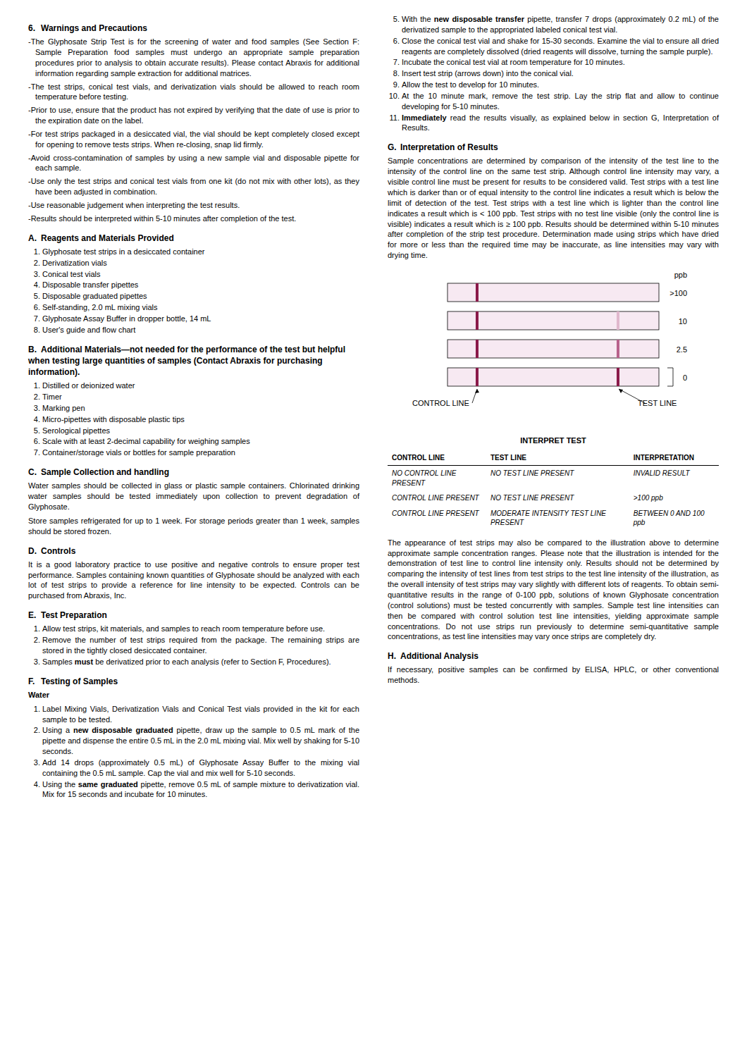6. Warnings and Precautions
-The Glyphosate Strip Test is for the screening of water and food samples (See Section F: Sample Preparation food samples must undergo an appropriate sample preparation procedures prior to analysis to obtain accurate results). Please contact Abraxis for additional information regarding sample extraction for additional matrices.
-The test strips, conical test vials, and derivatization vials should be allowed to reach room temperature before testing.
-Prior to use, ensure that the product has not expired by verifying that the date of use is prior to the expiration date on the label.
-For test strips packaged in a desiccated vial, the vial should be kept completely closed except for opening to remove tests strips. When re-closing, snap lid firmly.
-Avoid cross-contamination of samples by using a new sample vial and disposable pipette for each sample.
-Use only the test strips and conical test vials from one kit (do not mix with other lots), as they have been adjusted in combination.
-Use reasonable judgement when interpreting the test results.
-Results should be interpreted within 5-10 minutes after completion of the test.
A. Reagents and Materials Provided
Glyphosate test strips in a desiccated container
Derivatization vials
Conical test vials
Disposable transfer pipettes
Disposable graduated pipettes
Self-standing, 2.0 mL mixing vials
Glyphosate Assay Buffer in dropper bottle, 14 mL
User's guide and flow chart
B. Additional Materials—not needed for the performance of the test but helpful when testing large quantities of samples (Contact Abraxis for purchasing information).
Distilled or deionized water
Timer
Marking pen
Micro-pipettes with disposable plastic tips
Serological pipettes
Scale with at least 2-decimal capability for weighing samples
Container/storage vials or bottles for sample preparation
C. Sample Collection and handling
Water samples should be collected in glass or plastic sample containers. Chlorinated drinking water samples should be tested immediately upon collection to prevent degradation of Glyphosate.
Store samples refrigerated for up to 1 week. For storage periods greater than 1 week, samples should be stored frozen.
D. Controls
It is a good laboratory practice to use positive and negative controls to ensure proper test performance. Samples containing known quantities of Glyphosate should be analyzed with each lot of test strips to provide a reference for line intensity to be expected. Controls can be purchased from Abraxis, Inc.
E. Test Preparation
Allow test strips, kit materials, and samples to reach room temperature before use.
Remove the number of test strips required from the package. The remaining strips are stored in the tightly closed desiccated container.
Samples must be derivatized prior to each analysis (refer to Section F, Procedures).
F. Testing of Samples
Water
Label Mixing Vials, Derivatization Vials and Conical Test vials provided in the kit for each sample to be tested.
Using a new disposable graduated pipette, draw up the sample to 0.5 mL mark of the pipette and dispense the entire 0.5 mL in the 2.0 mL mixing vial. Mix well by shaking for 5-10 seconds.
Add 14 drops (approximately 0.5 mL) of Glyphosate Assay Buffer to the mixing vial containing the 0.5 mL sample. Cap the vial and mix well for 5-10 seconds.
Using the same graduated pipette, remove 0.5 mL of sample mixture to derivatization vial. Mix for 15 seconds and incubate for 10 minutes.
With the new disposable transfer pipette, transfer 7 drops (approximately 0.2 mL) of the derivatized sample to the appropriated labeled conical test vial.
Close the conical test vial and shake for 15-30 seconds. Examine the vial to ensure all dried reagents are completely dissolved (dried reagents will dissolve, turning the sample purple).
Incubate the conical test vial at room temperature for 10 minutes.
Insert test strip (arrows down) into the conical vial.
Allow the test to develop for 10 minutes.
At the 10 minute mark, remove the test strip. Lay the strip flat and allow to continue developing for 5-10 minutes.
Immediately read the results visually, as explained below in section G, Interpretation of Results.
G. Interpretation of Results
Sample concentrations are determined by comparison of the intensity of the test line to the intensity of the control line on the same test strip. Although control line intensity may vary, a visible control line must be present for results to be considered valid. Test strips with a test line which is darker than or of equal intensity to the control line indicates a result which is below the limit of detection of the test. Test strips with a test line which is lighter than the control line indicates a result which is < 100 ppb. Test strips with no test line visible (only the control line is visible) indicates a result which is ≥ 100 ppb. Results should be determined within 5-10 minutes after completion of the strip test procedure. Determination made using strips which have dried for more or less than the required time may be inaccurate, as line intensities may vary with drying time.
ppb >100 10 2.5 0 CONTROL LINE TEST LINE
INTERPRET TEST
| CONTROL LINE | TEST LINE | INTERPRETATION |
| --- | --- | --- |
| NO CONTROL LINE PRESENT | NO TEST LINE PRESENT | INVALID RESULT |
| CONTROL LINE PRESENT | NO TEST LINE PRESENT | >100 ppb |
| CONTROL LINE PRESENT | MODERATE INTENSITY TEST LINE PRESENT | BETWEEN 0 AND 100 ppb |
The appearance of test strips may also be compared to the illustration above to determine approximate sample concentration ranges. Please note that the illustration is intended for the demonstration of test line to control line intensity only. Results should not be determined by comparing the intensity of test lines from test strips to the test line intensity of the illustration, as the overall intensity of test strips may vary slightly with different lots of reagents. To obtain semi-quantitative results in the range of 0-100 ppb, solutions of known Glyphosate concentration (control solutions) must be tested concurrently with samples. Sample test line intensities can then be compared with control solution test line intensities, yielding approximate sample concentrations. Do not use strips run previously to determine semi-quantitative sample concentrations, as test line intensities may vary once strips are completely dry.
H. Additional Analysis
If necessary, positive samples can be confirmed by ELISA, HPLC, or other conventional methods.